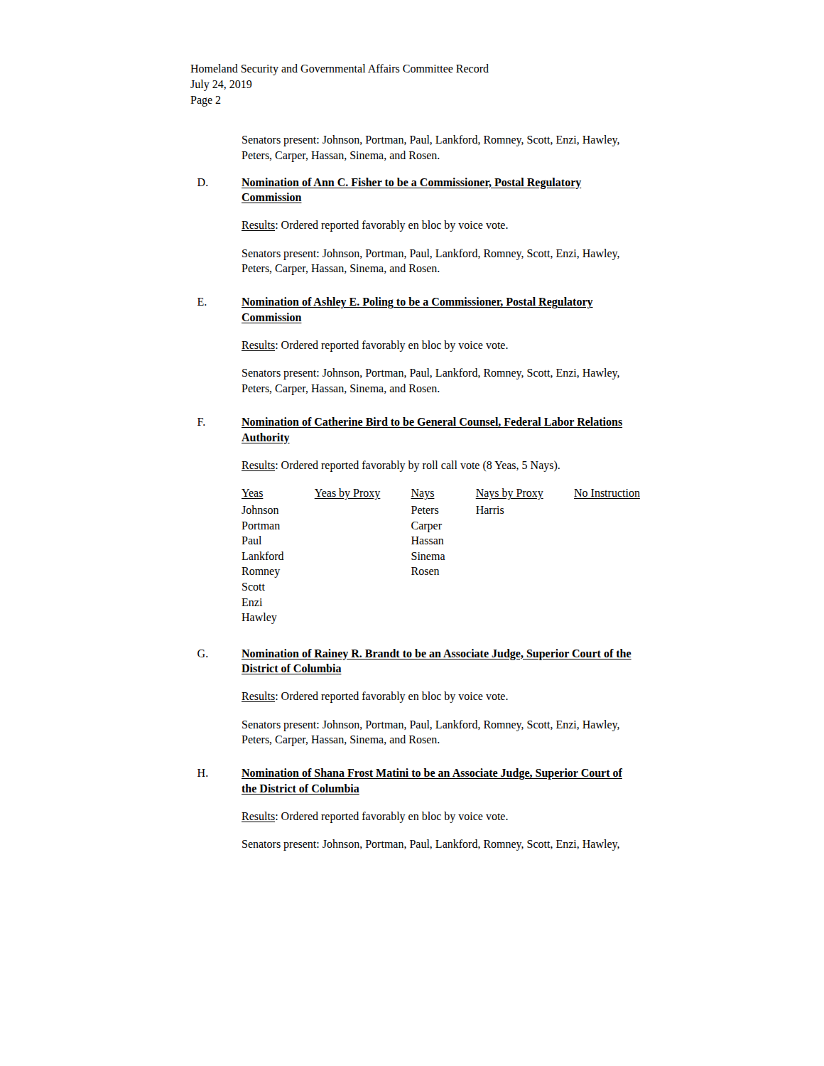Homeland Security and Governmental Affairs Committee Record
July 24, 2019
Page 2
Senators present: Johnson, Portman, Paul, Lankford, Romney, Scott, Enzi, Hawley, Peters, Carper, Hassan, Sinema, and Rosen.
D.
Nomination of Ann C. Fisher to be a Commissioner, Postal Regulatory Commission
Results: Ordered reported favorably en bloc by voice vote.
Senators present: Johnson, Portman, Paul, Lankford, Romney, Scott, Enzi, Hawley, Peters, Carper, Hassan, Sinema, and Rosen.
E.
Nomination of Ashley E. Poling to be a Commissioner, Postal Regulatory Commission
Results: Ordered reported favorably en bloc by voice vote.
Senators present: Johnson, Portman, Paul, Lankford, Romney, Scott, Enzi, Hawley, Peters, Carper, Hassan, Sinema, and Rosen.
F.
Nomination of Catherine Bird to be General Counsel, Federal Labor Relations Authority
Results: Ordered reported favorably by roll call vote (8 Yeas, 5 Nays).
| Yeas | Yeas by Proxy | Nays | Nays by Proxy | No Instruction |
| --- | --- | --- | --- | --- |
| Johnson | | Peters | Harris | |
| Portman | | Carper | | |
| Paul | | Hassan | | |
| Lankford | | Sinema | | |
| Romney | | Rosen | | |
| Scott | | | | |
| Enzi | | | | |
| Hawley | | | | |
G.
Nomination of Rainey R. Brandt to be an Associate Judge, Superior Court of the District of Columbia
Results: Ordered reported favorably en bloc by voice vote.
Senators present: Johnson, Portman, Paul, Lankford, Romney, Scott, Enzi, Hawley, Peters, Carper, Hassan, Sinema, and Rosen.
H.
Nomination of Shana Frost Matini to be an Associate Judge, Superior Court of the District of Columbia
Results: Ordered reported favorably en bloc by voice vote.
Senators present: Johnson, Portman, Paul, Lankford, Romney, Scott, Enzi, Hawley,